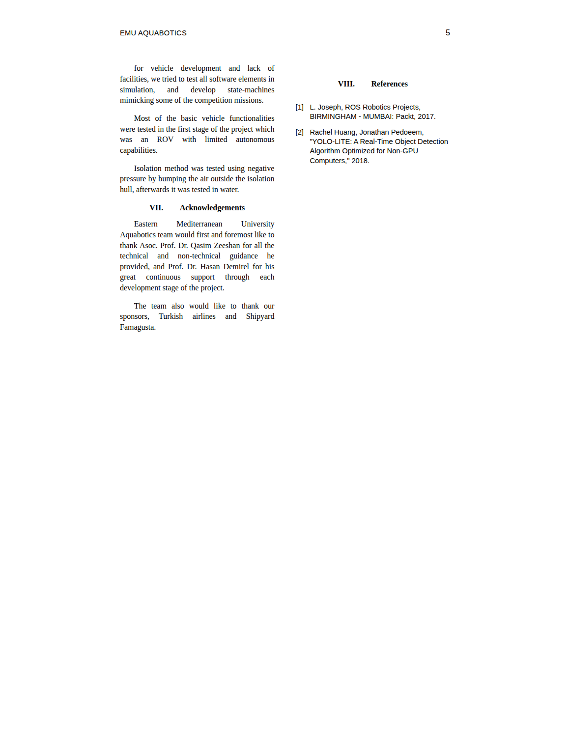EMU AQUABOTICS
5
for vehicle development and lack of facilities, we tried to test all software elements in simulation, and develop state-machines mimicking some of the competition missions.
Most of the basic vehicle functionalities were tested in the first stage of the project which was an ROV with limited autonomous capabilities.
Isolation method was tested using negative pressure by bumping the air outside the isolation hull, afterwards it was tested in water.
VII. Acknowledgements
Eastern Mediterranean University Aquabotics team would first and foremost like to thank Asoc. Prof. Dr. Qasim Zeeshan for all the technical and non-technical guidance he provided, and Prof. Dr. Hasan Demirel for his great continuous support through each development stage of the project.
The team also would like to thank our sponsors, Turkish airlines and Shipyard Famagusta.
VIII. References
[1]
L. Joseph, ROS Robotics Projects, BIRMINGHAM - MUMBAI: Packt, 2017.
[2]
Rachel Huang, Jonathan Pedoeem, "YOLO-LITE: A Real-Time Object Detection Algorithm Optimized for Non-GPU Computers," 2018.